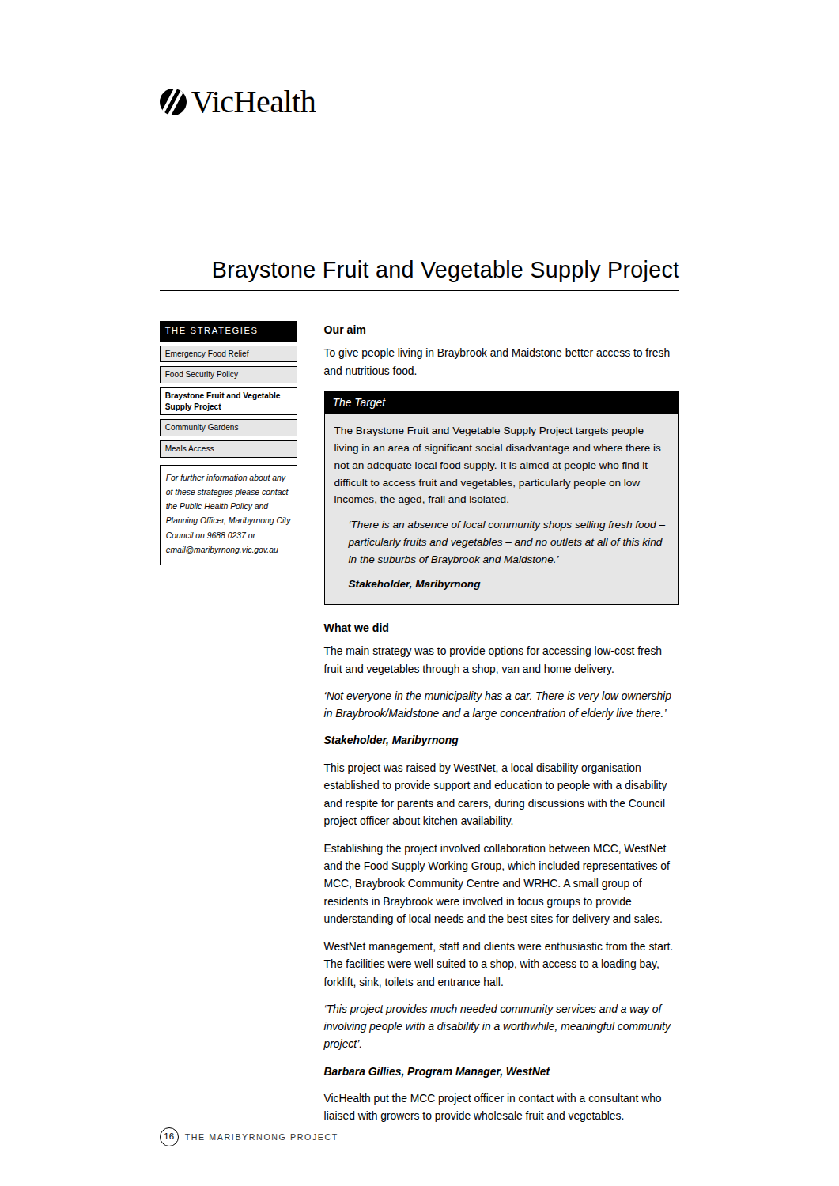VicHealth
Braystone Fruit and Vegetable Supply Project
THE STRATEGIES
Emergency Food Relief
Food Security Policy
Braystone Fruit and Vegetable Supply Project
Community Gardens
Meals Access
For further information about any of these strategies please contact the Public Health Policy and Planning Officer, Maribyrnong City Council on 9688 0237 or email@maribyrnong.vic.gov.au
Our aim
To give people living in Braybrook and Maidstone better access to fresh and nutritious food.
The Target
The Braystone Fruit and Vegetable Supply Project targets people living in an area of significant social disadvantage and where there is not an adequate local food supply. It is aimed at people who find it difficult to access fruit and vegetables, particularly people on low incomes, the aged, frail and isolated.
‘There is an absence of local community shops selling fresh food – particularly fruits and vegetables – and no outlets at all of this kind in the suburbs of Braybrook and Maidstone.’
Stakeholder, Maribyrnong
What we did
The main strategy was to provide options for accessing low-cost fresh fruit and vegetables through a shop, van and home delivery.
‘Not everyone in the municipality has a car. There is very low ownership in Braybrook/Maidstone and a large concentration of elderly live there.’
Stakeholder, Maribyrnong
This project was raised by WestNet, a local disability organisation established to provide support and education to people with a disability and respite for parents and carers, during discussions with the Council project officer about kitchen availability.
Establishing the project involved collaboration between MCC, WestNet and the Food Supply Working Group, which included representatives of MCC, Braybrook Community Centre and WRHC. A small group of residents in Braybrook were involved in focus groups to provide understanding of local needs and the best sites for delivery and sales.
WestNet management, staff and clients were enthusiastic from the start. The facilities were well suited to a shop, with access to a loading bay, forklift, sink, toilets and entrance hall.
‘This project provides much needed community services and a way of involving people with a disability in a worthwhile, meaningful community project’.
Barbara Gillies, Program Manager, WestNet
VicHealth put the MCC project officer in contact with a consultant who liaised with growers to provide wholesale fruit and vegetables.
16
THE MARIBYRNONG PROJECT